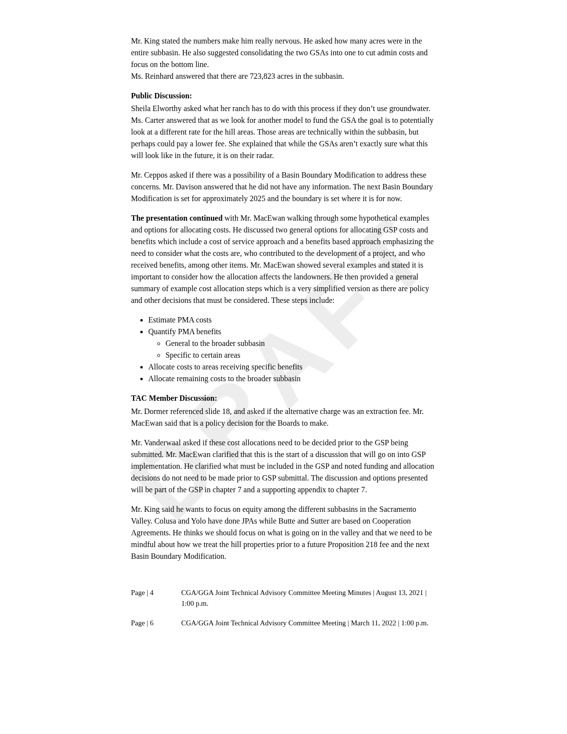DRAFT
Mr. King stated the numbers make him really nervous. He asked how many acres were in the entire subbasin. He also suggested consolidating the two GSAs into one to cut admin costs and focus on the bottom line.
Ms. Reinhard answered that there are 723,823 acres in the subbasin.
Public Discussion:
Sheila Elworthy asked what her ranch has to do with this process if they don’t use groundwater. Ms. Carter answered that as we look for another model to fund the GSA the goal is to potentially look at a different rate for the hill areas. Those areas are technically within the subbasin, but perhaps could pay a lower fee. She explained that while the GSAs aren’t exactly sure what this will look like in the future, it is on their radar.
Mr. Ceppos asked if there was a possibility of a Basin Boundary Modification to address these concerns. Mr. Davison answered that he did not have any information. The next Basin Boundary Modification is set for approximately 2025 and the boundary is set where it is for now.
The presentation continued with Mr. MacEwan walking through some hypothetical examples and options for allocating costs. He discussed two general options for allocating GSP costs and benefits which include a cost of service approach and a benefits based approach emphasizing the need to consider what the costs are, who contributed to the development of a project, and who received benefits, among other items. Mr. MacEwan showed several examples and stated it is important to consider how the allocation affects the landowners. He then provided a general summary of example cost allocation steps which is a very simplified version as there are policy and other decisions that must be considered. These steps include:
Estimate PMA costs
Quantify PMA benefits
General to the broader subbasin
Specific to certain areas
Allocate costs to areas receiving specific benefits
Allocate remaining costs to the broader subbasin
TAC Member Discussion:
Mr. Dormer referenced slide 18, and asked if the alternative charge was an extraction fee. Mr. MacEwan said that is a policy decision for the Boards to make.
Mr. Vanderwaal asked if these cost allocations need to be decided prior to the GSP being submitted. Mr. MacEwan clarified that this is the start of a discussion that will go on into GSP implementation. He clarified what must be included in the GSP and noted funding and allocation decisions do not need to be made prior to GSP submittal. The discussion and options presented will be part of the GSP in chapter 7 and a supporting appendix to chapter 7.
Mr. King said he wants to focus on equity among the different subbasins in the Sacramento Valley. Colusa and Yolo have done JPAs while Butte and Sutter are based on Cooperation Agreements. He thinks we should focus on what is going on in the valley and that we need to be mindful about how we treat the hill properties prior to a future Proposition 218 fee and the next Basin Boundary Modification.
Page | 4 CGA/GGA Joint Technical Advisory Committee Meeting Minutes | August 13, 2021 | 1:00 p.m.
Page | 6 CGA/GGA Joint Technical Advisory Committee Meeting | March 11, 2022 | 1:00 p.m.